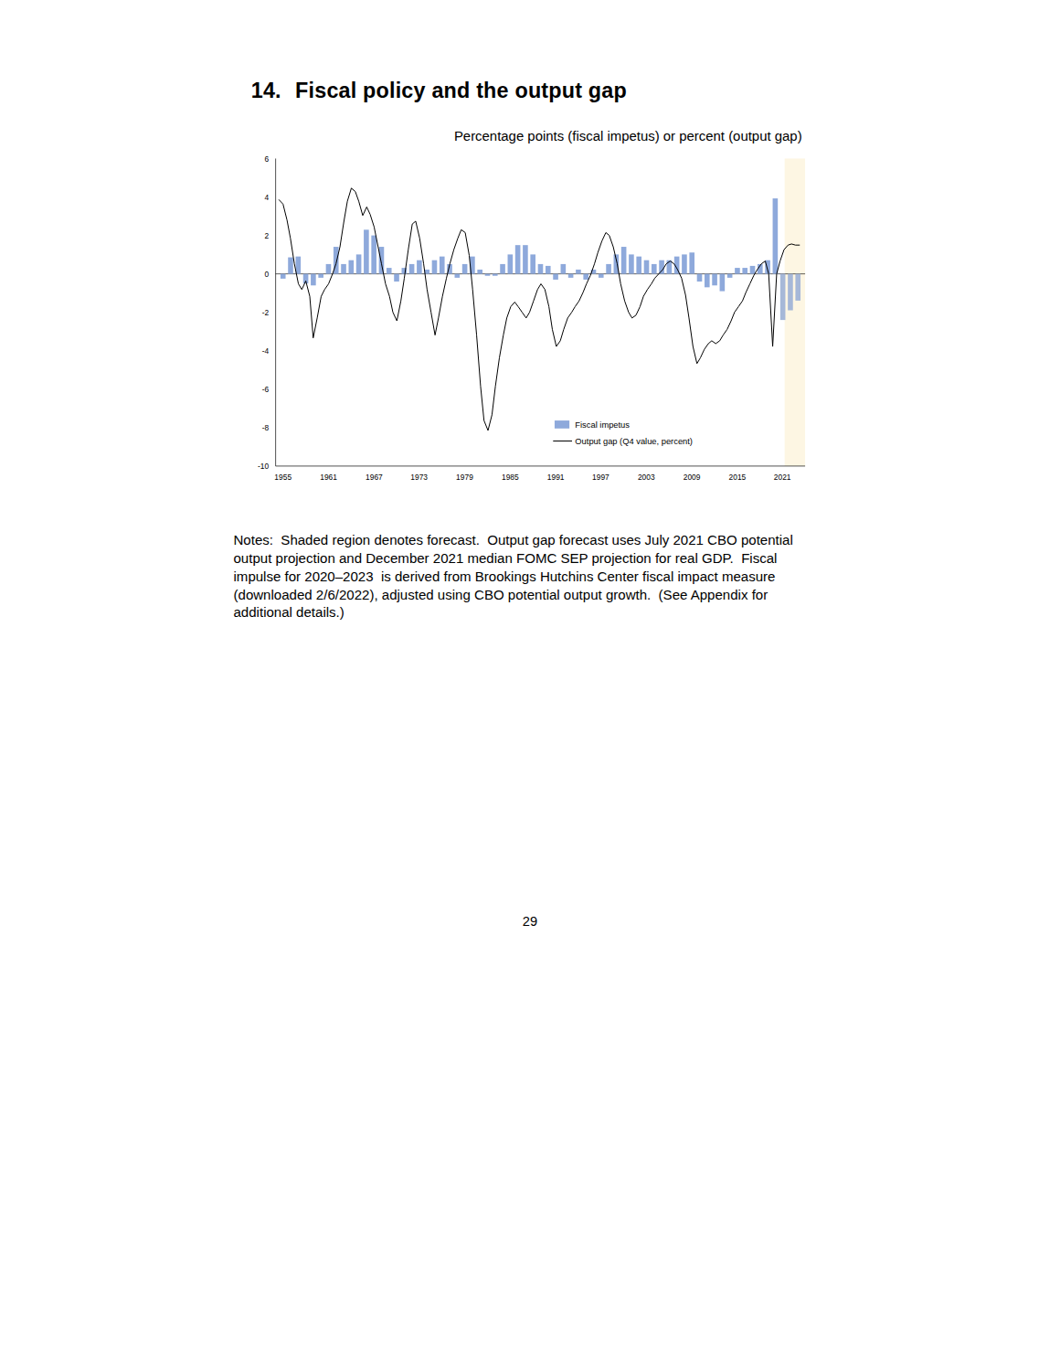14. Fiscal policy and the output gap
Percentage points (fiscal impetus) or percent (output gap)
Chart geometry (user units): plot x: 70 .. 1000 plot y: 20 .. 560 (value 6 at y=20, value -10 at y=560) value->y : y = 20 + (6 - v) * 33.75 year->x : x = 70 + (year - 1954) * (930/70) => 13.2857 px per year 6 4 2 0 -2 -4 -6 -8 -10 1955 1961 1967 1973 1979 1985 1991 1997 2003 2009 2015 2021 Fiscal impetus Output gap (Q4 value, percent)
Notes: Shaded region denotes forecast. Output gap forecast uses July 2021 CBO potential output projection and December 2021 median FOMC SEP projection for real GDP. Fiscal impulse for 2020–2023 is derived from Brookings Hutchins Center fiscal impact measure (downloaded 2/6/2022), adjusted using CBO potential output growth. (See Appendix for additional details.)
29